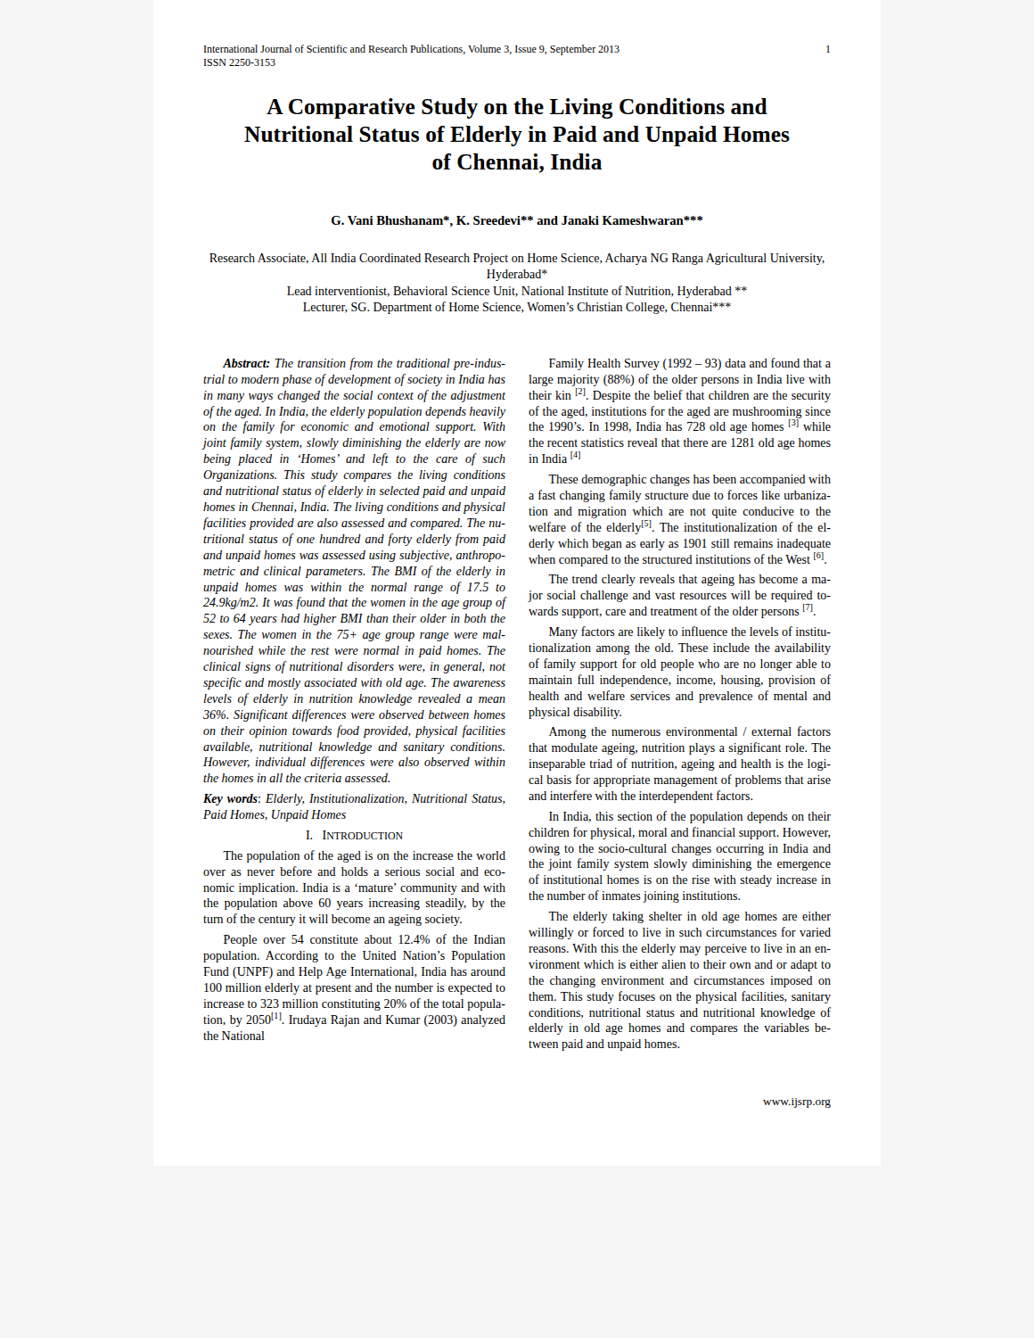International Journal of Scientific and Research Publications, Volume 3, Issue 9, September 2013
ISSN 2250-3153
1
A Comparative Study on the Living Conditions and
Nutritional Status of Elderly in Paid and Unpaid Homes
of Chennai, India
G. Vani Bhushanam*, K. Sreedevi** and Janaki Kameshwaran***
Research Associate, All India Coordinated Research Project on Home Science, Acharya NG Ranga Agricultural University,
Hyderabad*
Lead interventionist, Behavioral Science Unit, National Institute of Nutrition, Hyderabad **
Lecturer, SG. Department of Home Science, Women’s Christian College, Chennai***
Abstract: The transition from the traditional pre-industrial to modern phase of development of society in India has in many ways changed the social context of the adjustment of the aged. In India, the elderly population depends heavily on the family for economic and emotional support. With joint family system, slowly diminishing the elderly are now being placed in ‘Homes’ and left to the care of such Organizations. This study compares the living conditions and nutritional status of elderly in selected paid and unpaid homes in Chennai, India. The living conditions and physical facilities provided are also assessed and compared. The nutritional status of one hundred and forty elderly from paid and unpaid homes was assessed using subjective, anthropometric and clinical parameters. The BMI of the elderly in unpaid homes was within the normal range of 17.5 to 24.9kg/m2. It was found that the women in the age group of 52 to 64 years had higher BMI than their older in both the sexes. The women in the 75+ age group range were malnourished while the rest were normal in paid homes. The clinical signs of nutritional disorders were, in general, not specific and mostly associated with old age. The awareness levels of elderly in nutrition knowledge revealed a mean 36%. Significant differences were observed between homes on their opinion towards food provided, physical facilities available, nutritional knowledge and sanitary conditions. However, individual differences were also observed within the homes in all the criteria assessed.
Key words: Elderly, Institutionalization, Nutritional Status, Paid Homes, Unpaid Homes
I. INTRODUCTION
The population of the aged is on the increase the world over as never before and holds a serious social and economic implication. India is a ‘mature’ community and with the population above 60 years increasing steadily, by the turn of the century it will become an ageing society.
People over 54 constitute about 12.4% of the Indian population. According to the United Nation’s Population Fund (UNPF) and Help Age International, India has around 100 million elderly at present and the number is expected to increase to 323 million constituting 20% of the total population, by 2050[1]. Irudaya Rajan and Kumar (2003) analyzed the National
Family Health Survey (1992 – 93) data and found that a large majority (88%) of the older persons in India live with their kin [2]. Despite the belief that children are the security of the aged, institutions for the aged are mushrooming since the 1990’s. In 1998, India has 728 old age homes [3] while the recent statistics reveal that there are 1281 old age homes in India [4]
These demographic changes has been accompanied with a fast changing family structure due to forces like urbanization and migration which are not quite conducive to the welfare of the elderly[5]. The institutionalization of the elderly which began as early as 1901 still remains inadequate when compared to the structured institutions of the West [6].
The trend clearly reveals that ageing has become a major social challenge and vast resources will be required towards support, care and treatment of the older persons [7].
Many factors are likely to influence the levels of institutionalization among the old. These include the availability of family support for old people who are no longer able to maintain full independence, income, housing, provision of health and welfare services and prevalence of mental and physical disability.
Among the numerous environmental / external factors that modulate ageing, nutrition plays a significant role. The inseparable triad of nutrition, ageing and health is the logical basis for appropriate management of problems that arise and interfere with the interdependent factors.
In India, this section of the population depends on their children for physical, moral and financial support. However, owing to the socio-cultural changes occurring in India and the joint family system slowly diminishing the emergence of institutional homes is on the rise with steady increase in the number of inmates joining institutions.
The elderly taking shelter in old age homes are either willingly or forced to live in such circumstances for varied reasons. With this the elderly may perceive to live in an environment which is either alien to their own and or adapt to the changing environment and circumstances imposed on them. This study focuses on the physical facilities, sanitary conditions, nutritional status and nutritional knowledge of elderly in old age homes and compares the variables between paid and unpaid homes.
www.ijsrp.org